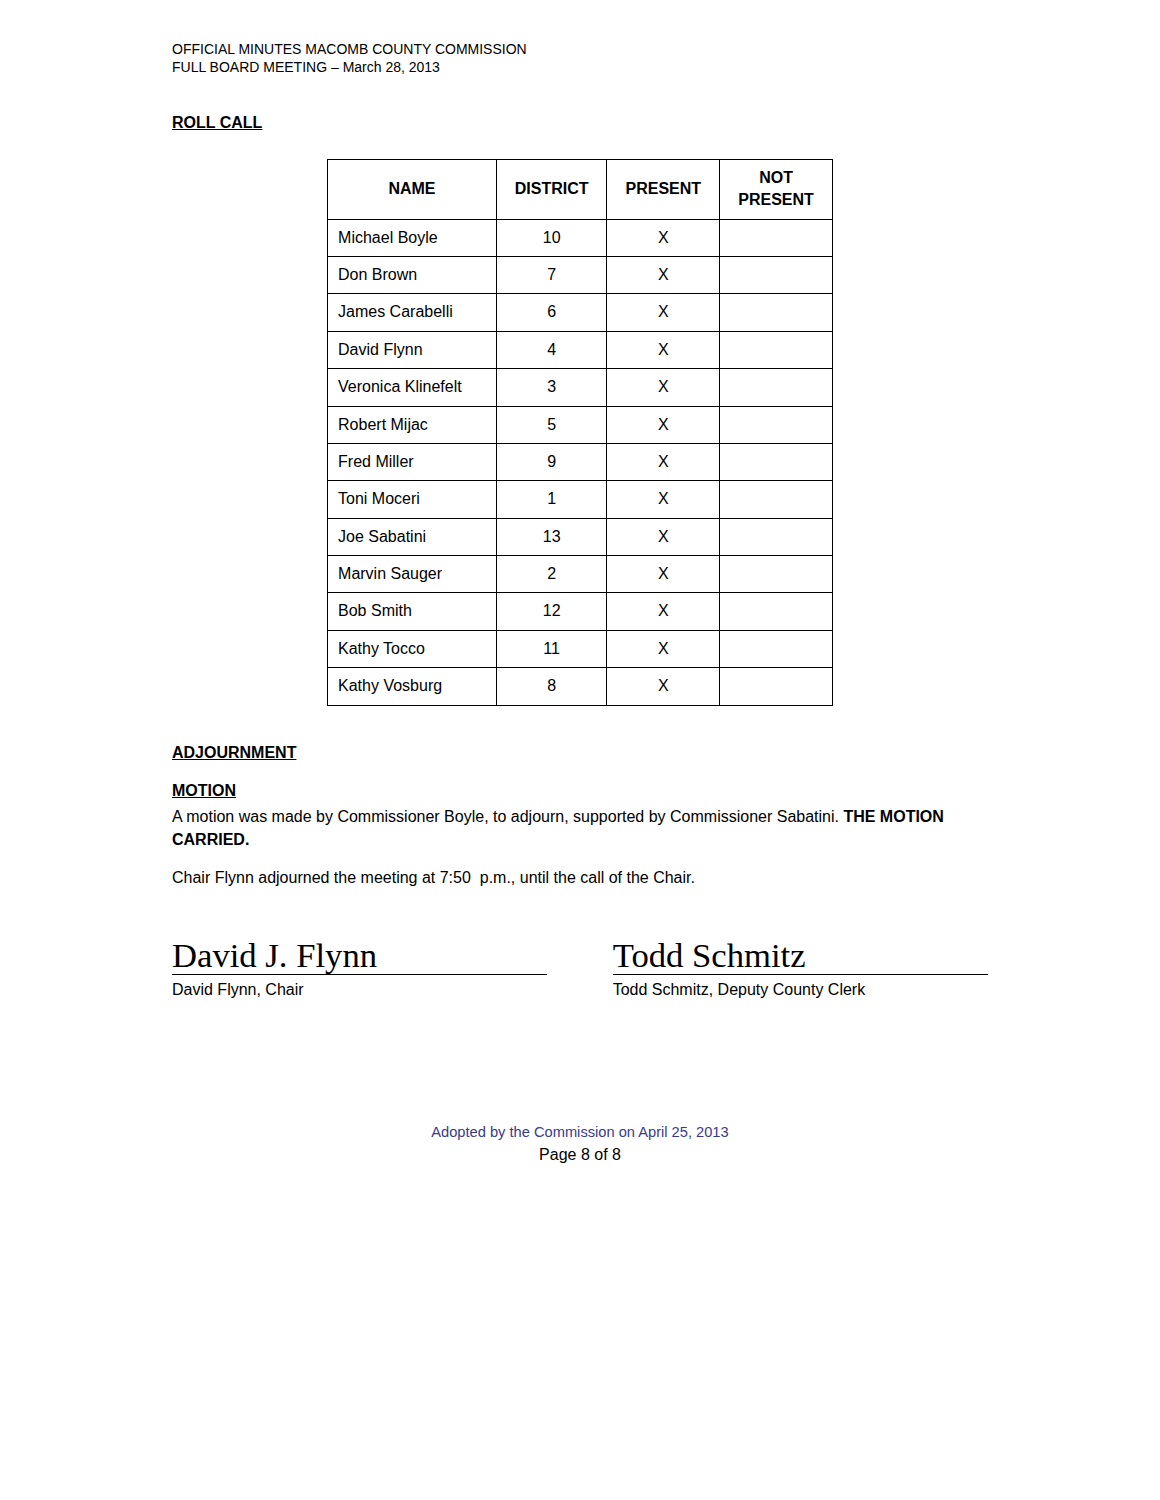OFFICIAL MINUTES MACOMB COUNTY COMMISSION
FULL BOARD MEETING – March 28, 2013
ROLL CALL
| NAME | DISTRICT | PRESENT | NOT PRESENT |
| --- | --- | --- | --- |
| Michael Boyle | 10 | X | |
| Don Brown | 7 | X | |
| James Carabelli | 6 | X | |
| David Flynn | 4 | X | |
| Veronica Klinefelt | 3 | X | |
| Robert Mijac | 5 | X | |
| Fred Miller | 9 | X | |
| Toni Moceri | 1 | X | |
| Joe Sabatini | 13 | X | |
| Marvin Sauger | 2 | X | |
| Bob Smith | 12 | X | |
| Kathy Tocco | 11 | X | |
| Kathy Vosburg | 8 | X | |
ADJOURNMENT
MOTION
A motion was made by Commissioner Boyle, to adjourn, supported by Commissioner Sabatini. THE MOTION CARRIED.
Chair Flynn adjourned the meeting at 7:50 p.m., until the call of the Chair.
David J. Flynn
David Flynn, Chair
Todd Schmitz
Todd Schmitz, Deputy County Clerk
Adopted by the Commission on April 25, 2013
Page 8 of 8